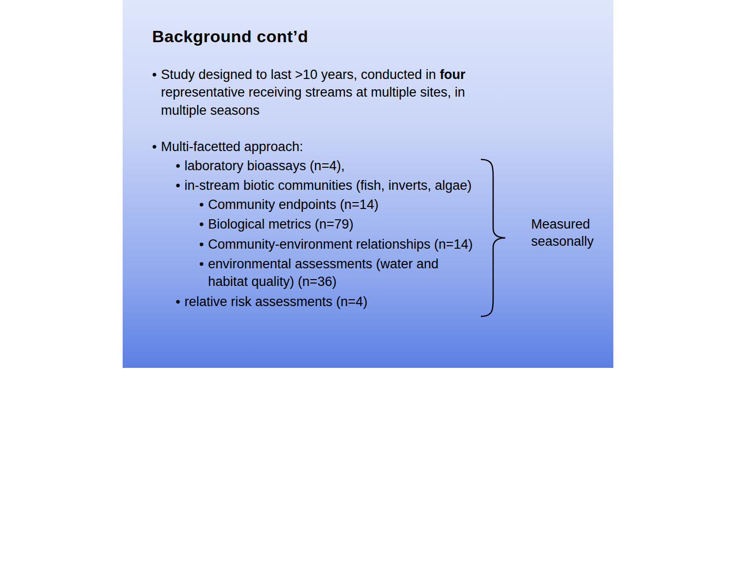Background cont’d
Study designed to last >10 years, conducted in four representative receiving streams at multiple sites, in multiple seasons
Multi-facetted approach:
laboratory bioassays (n=4),
in-stream biotic communities (fish, inverts, algae)
Community endpoints (n=14)
Biological metrics (n=79)
Community-environment relationships (n=14)
environmental assessments (water and habitat quality) (n=36)
relative risk assessments (n=4)
Measured
seasonally